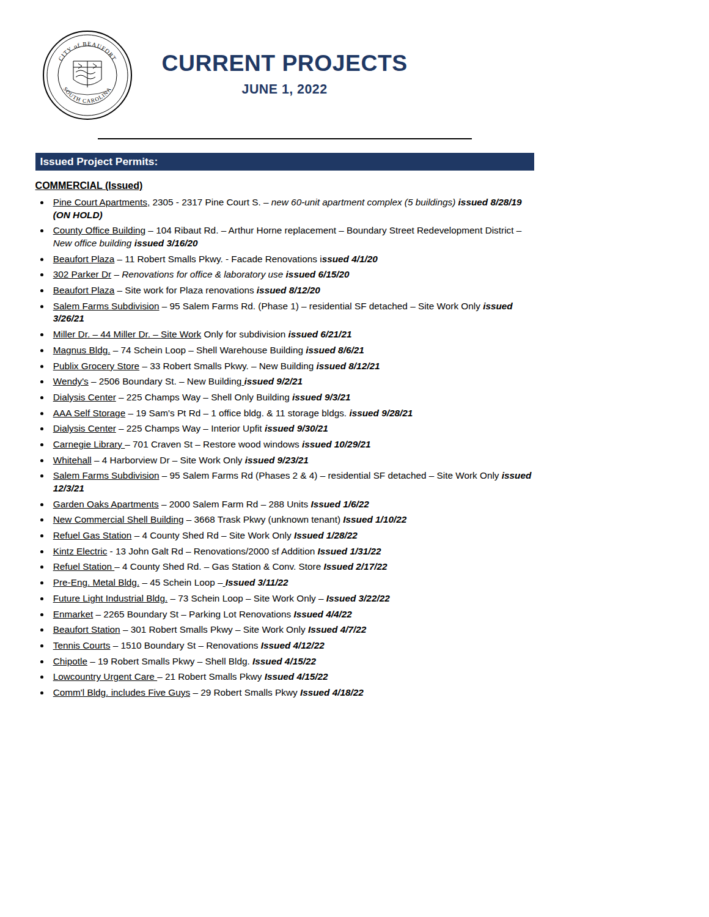CITY of BEAUFORT SOUTH CAROLINA
CURRENT PROJECTS
JUNE 1, 2022
Issued Project Permits:
COMMERCIAL (Issued)
Pine Court Apartments, 2305 - 2317 Pine Court S. – new 60-unit apartment complex (5 buildings) issued 8/28/19 (ON HOLD)
County Office Building – 104 Ribaut Rd. – Arthur Horne replacement – Boundary Street Redevelopment District – New office building issued 3/16/20
Beaufort Plaza – 11 Robert Smalls Pkwy. - Facade Renovations issued 4/1/20
302 Parker Dr – Renovations for office & laboratory use issued 6/15/20
Beaufort Plaza – Site work for Plaza renovations issued 8/12/20
Salem Farms Subdivision – 95 Salem Farms Rd. (Phase 1) – residential SF detached – Site Work Only issued 3/26/21
Miller Dr. – 44 Miller Dr. – Site Work Only for subdivision issued 6/21/21
Magnus Bldg. – 74 Schein Loop – Shell Warehouse Building issued 8/6/21
Publix Grocery Store – 33 Robert Smalls Pkwy. – New Building issued 8/12/21
Wendy's – 2506 Boundary St. – New Building issued 9/2/21
Dialysis Center – 225 Champs Way – Shell Only Building issued 9/3/21
AAA Self Storage – 19 Sam's Pt Rd – 1 office bldg. & 11 storage bldgs. issued 9/28/21
Dialysis Center – 225 Champs Way – Interior Upfit issued 9/30/21
Carnegie Library – 701 Craven St – Restore wood windows issued 10/29/21
Whitehall – 4 Harborview Dr – Site Work Only issued 9/23/21
Salem Farms Subdivision – 95 Salem Farms Rd (Phases 2 & 4) – residential SF detached – Site Work Only issued 12/3/21
Garden Oaks Apartments – 2000 Salem Farm Rd – 288 Units Issued 1/6/22
New Commercial Shell Building – 3668 Trask Pkwy (unknown tenant) Issued 1/10/22
Refuel Gas Station – 4 County Shed Rd – Site Work Only Issued 1/28/22
Kintz Electric - 13 John Galt Rd – Renovations/2000 sf Addition Issued 1/31/22
Refuel Station – 4 County Shed Rd. – Gas Station & Conv. Store Issued 2/17/22
Pre-Eng. Metal Bldg. – 45 Schein Loop – Issued 3/11/22
Future Light Industrial Bldg. – 73 Schein Loop – Site Work Only – Issued 3/22/22
Enmarket – 2265 Boundary St – Parking Lot Renovations Issued 4/4/22
Beaufort Station – 301 Robert Smalls Pkwy – Site Work Only Issued 4/7/22
Tennis Courts – 1510 Boundary St – Renovations Issued 4/12/22
Chipotle – 19 Robert Smalls Pkwy – Shell Bldg. Issued 4/15/22
Lowcountry Urgent Care – 21 Robert Smalls Pkwy Issued 4/15/22
Comm'l Bldg. includes Five Guys – 29 Robert Smalls Pkwy Issued 4/18/22